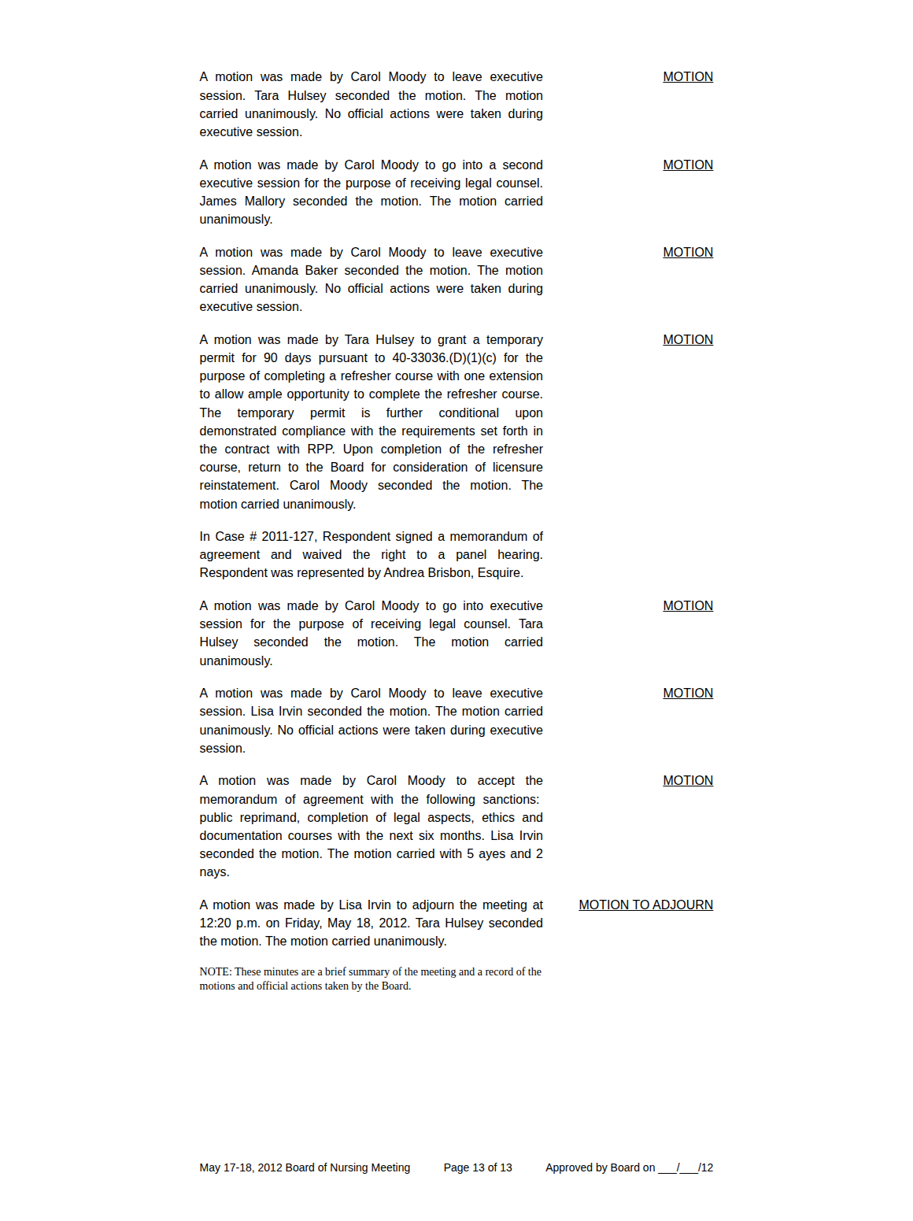A motion was made by Carol Moody to leave executive session. Tara Hulsey seconded the motion. The motion carried unanimously. No official actions were taken during executive session.
MOTION
A motion was made by Carol Moody to go into a second executive session for the purpose of receiving legal counsel. James Mallory seconded the motion. The motion carried unanimously.
MOTION
A motion was made by Carol Moody to leave executive session. Amanda Baker seconded the motion. The motion carried unanimously. No official actions were taken during executive session.
MOTION
A motion was made by Tara Hulsey to grant a temporary permit for 90 days pursuant to 40-33036.(D)(1)(c) for the purpose of completing a refresher course with one extension to allow ample opportunity to complete the refresher course. The temporary permit is further conditional upon demonstrated compliance with the requirements set forth in the contract with RPP. Upon completion of the refresher course, return to the Board for consideration of licensure reinstatement. Carol Moody seconded the motion. The motion carried unanimously.
MOTION
In Case # 2011-127, Respondent signed a memorandum of agreement and waived the right to a panel hearing. Respondent was represented by Andrea Brisbon, Esquire.
A motion was made by Carol Moody to go into executive session for the purpose of receiving legal counsel. Tara Hulsey seconded the motion. The motion carried unanimously.
MOTION
A motion was made by Carol Moody to leave executive session. Lisa Irvin seconded the motion. The motion carried unanimously. No official actions were taken during executive session.
MOTION
A motion was made by Carol Moody to accept the memorandum of agreement with the following sanctions: public reprimand, completion of legal aspects, ethics and documentation courses with the next six months. Lisa Irvin seconded the motion. The motion carried with 5 ayes and 2 nays.
MOTION
A motion was made by Lisa Irvin to adjourn the meeting at 12:20 p.m. on Friday, May 18, 2012. Tara Hulsey seconded the motion. The motion carried unanimously.
MOTION TO ADJOURN
NOTE: These minutes are a brief summary of the meeting and a record of the motions and official actions taken by the Board.
May 17-18, 2012 Board of Nursing Meeting
Page 13 of 13
Approved by Board on ___/___/12